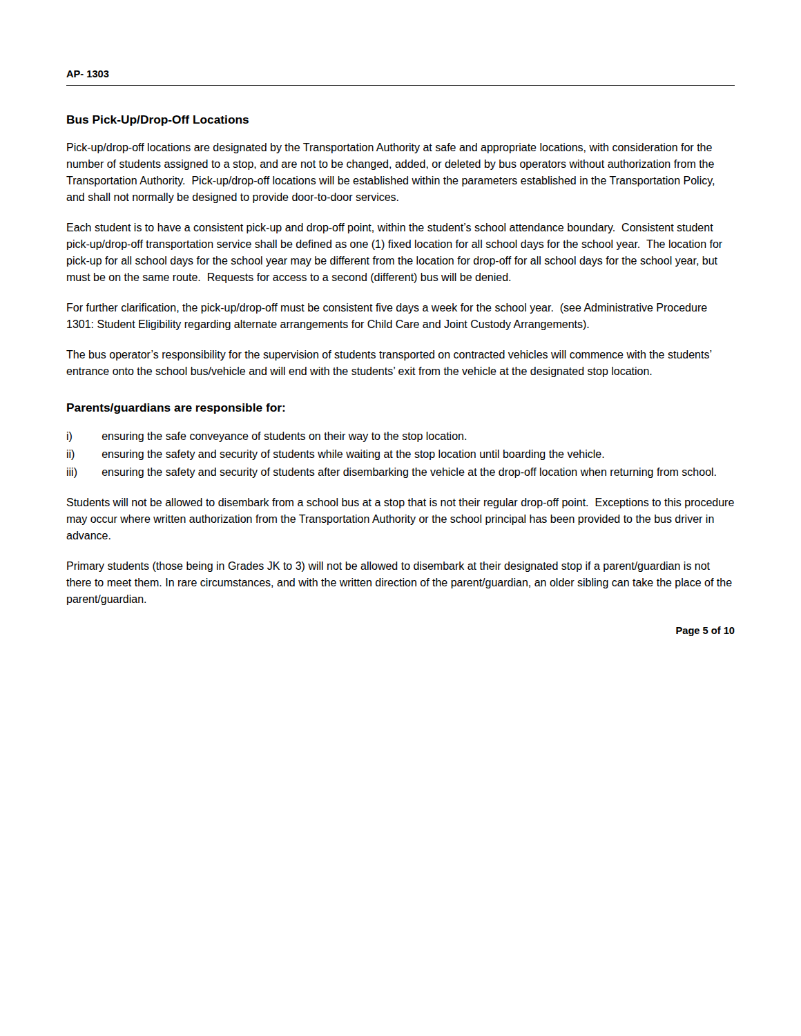AP- 1303
Bus Pick-Up/Drop-Off Locations
Pick-up/drop-off locations are designated by the Transportation Authority at safe and appropriate locations, with consideration for the number of students assigned to a stop, and are not to be changed, added, or deleted by bus operators without authorization from the Transportation Authority. Pick-up/drop-off locations will be established within the parameters established in the Transportation Policy, and shall not normally be designed to provide door-to-door services.
Each student is to have a consistent pick-up and drop-off point, within the student’s school attendance boundary. Consistent student pick-up/drop-off transportation service shall be defined as one (1) fixed location for all school days for the school year. The location for pick-up for all school days for the school year may be different from the location for drop-off for all school days for the school year, but must be on the same route. Requests for access to a second (different) bus will be denied.
For further clarification, the pick-up/drop-off must be consistent five days a week for the school year. (see Administrative Procedure 1301: Student Eligibility regarding alternate arrangements for Child Care and Joint Custody Arrangements).
The bus operator’s responsibility for the supervision of students transported on contracted vehicles will commence with the students’ entrance onto the school bus/vehicle and will end with the students’ exit from the vehicle at the designated stop location.
Parents/guardians are responsible for:
i) ensuring the safe conveyance of students on their way to the stop location.
ii) ensuring the safety and security of students while waiting at the stop location until boarding the vehicle.
iii) ensuring the safety and security of students after disembarking the vehicle at the drop-off location when returning from school.
Students will not be allowed to disembark from a school bus at a stop that is not their regular drop-off point. Exceptions to this procedure may occur where written authorization from the Transportation Authority or the school principal has been provided to the bus driver in advance.
Primary students (those being in Grades JK to 3) will not be allowed to disembark at their designated stop if a parent/guardian is not there to meet them. In rare circumstances, and with the written direction of the parent/guardian, an older sibling can take the place of the parent/guardian.
Page 5 of 10